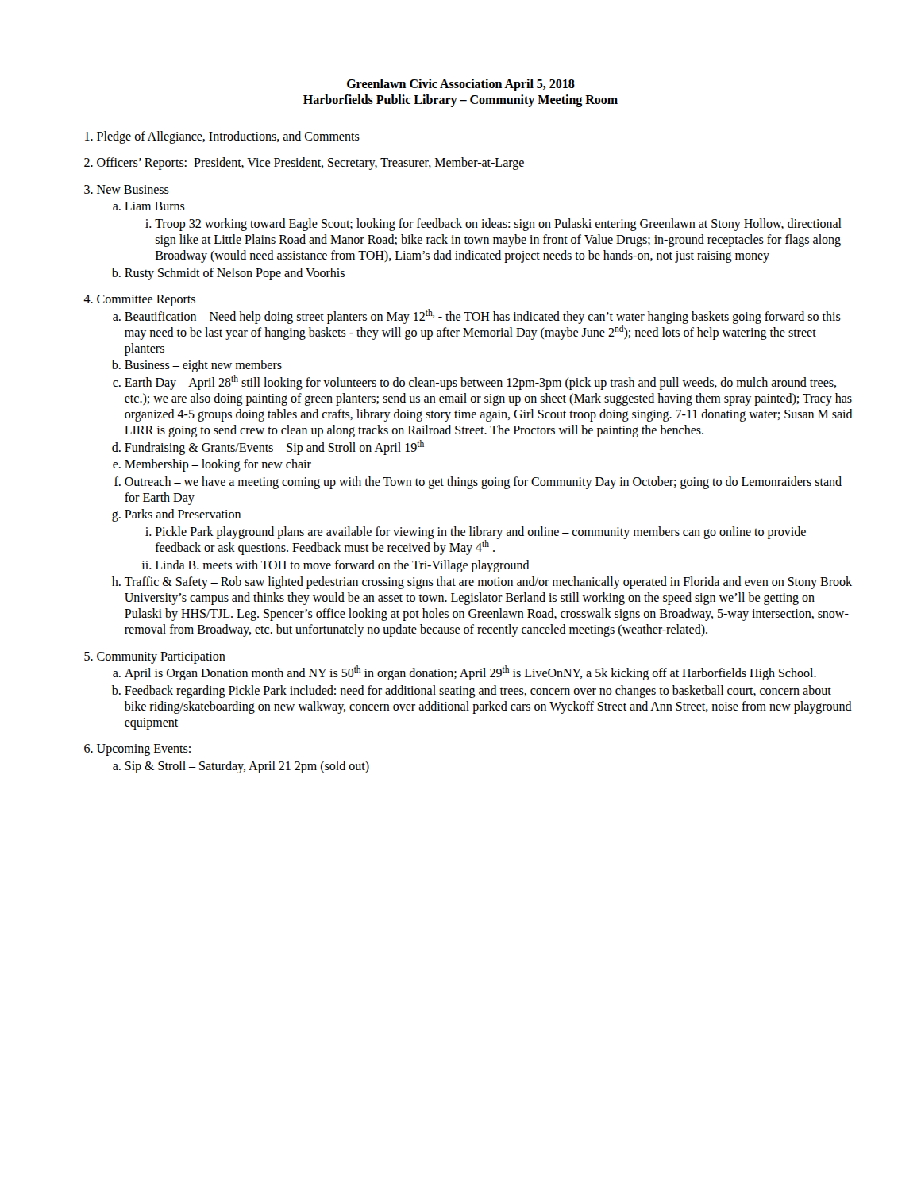Greenlawn Civic Association April 5, 2018
Harborfields Public Library – Community Meeting Room
Pledge of Allegiance, Introductions, and Comments
Officers’ Reports: President, Vice President, Secretary, Treasurer, Member-at-Large
New Business
Liam Burns
Troop 32 working toward Eagle Scout; looking for feedback on ideas: sign on Pulaski entering Greenlawn at Stony Hollow, directional sign like at Little Plains Road and Manor Road; bike rack in town maybe in front of Value Drugs; in-ground receptacles for flags along Broadway (would need assistance from TOH), Liam’s dad indicated project needs to be hands-on, not just raising money
Rusty Schmidt of Nelson Pope and Voorhis
Committee Reports
Beautification – Need help doing street planters on May 12th, - the TOH has indicated they can’t water hanging baskets going forward so this may need to be last year of hanging baskets - they will go up after Memorial Day (maybe June 2nd); need lots of help watering the street planters
Business – eight new members
Earth Day – April 28th still looking for volunteers to do clean-ups between 12pm-3pm (pick up trash and pull weeds, do mulch around trees, etc.); we are also doing painting of green planters; send us an email or sign up on sheet (Mark suggested having them spray painted); Tracy has organized 4-5 groups doing tables and crafts, library doing story time again, Girl Scout troop doing singing. 7-11 donating water; Susan M said LIRR is going to send crew to clean up along tracks on Railroad Street. The Proctors will be painting the benches.
Fundraising & Grants/Events – Sip and Stroll on April 19th
Membership – looking for new chair
Outreach – we have a meeting coming up with the Town to get things going for Community Day in October; going to do Lemonraiders stand for Earth Day
Parks and Preservation
Pickle Park playground plans are available for viewing in the library and online – community members can go online to provide feedback or ask questions. Feedback must be received by May 4th .
Linda B. meets with TOH to move forward on the Tri-Village playground
Traffic & Safety – Rob saw lighted pedestrian crossing signs that are motion and/or mechanically operated in Florida and even on Stony Brook University’s campus and thinks they would be an asset to town. Legislator Berland is still working on the speed sign we’ll be getting on Pulaski by HHS/TJL. Leg. Spencer’s office looking at pot holes on Greenlawn Road, crosswalk signs on Broadway, 5-way intersection, snow-removal from Broadway, etc. but unfortunately no update because of recently canceled meetings (weather-related).
Community Participation
April is Organ Donation month and NY is 50th in organ donation; April 29th is LiveOnNY, a 5k kicking off at Harborfields High School.
Feedback regarding Pickle Park included: need for additional seating and trees, concern over no changes to basketball court, concern about bike riding/skateboarding on new walkway, concern over additional parked cars on Wyckoff Street and Ann Street, noise from new playground equipment
Upcoming Events:
Sip & Stroll – Saturday, April 21 2pm (sold out)